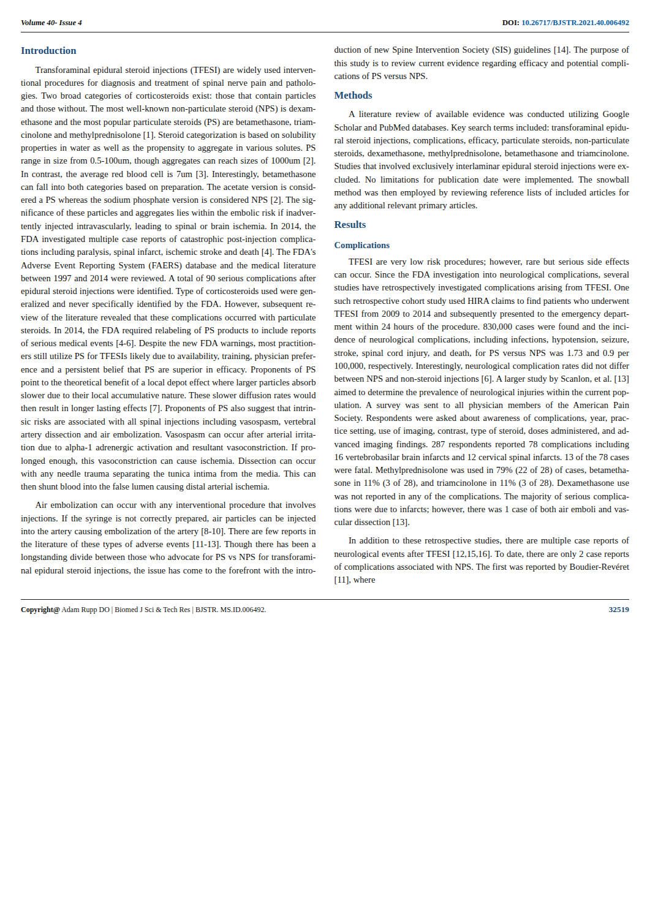Volume 40- Issue 4
DOI: 10.26717/BJSTR.2021.40.006492
Introduction
Transforaminal epidural steroid injections (TFESI) are widely used interventional procedures for diagnosis and treatment of spinal nerve pain and pathologies. Two broad categories of corticosteroids exist: those that contain particles and those without. The most well-known non-particulate steroid (NPS) is dexamethasone and the most popular particulate steroids (PS) are betamethasone, triamcinolone and methylprednisolone [1]. Steroid categorization is based on solubility properties in water as well as the propensity to aggregate in various solutes. PS range in size from 0.5-100um, though aggregates can reach sizes of 1000um [2]. In contrast, the average red blood cell is 7um [3]. Interestingly, betamethasone can fall into both categories based on preparation. The acetate version is considered a PS whereas the sodium phosphate version is considered NPS [2]. The significance of these particles and aggregates lies within the embolic risk if inadvertently injected intravascularly, leading to spinal or brain ischemia. In 2014, the FDA investigated multiple case reports of catastrophic post-injection complications including paralysis, spinal infarct, ischemic stroke and death [4]. The FDA's Adverse Event Reporting System (FAERS) database and the medical literature between 1997 and 2014 were reviewed. A total of 90 serious complications after epidural steroid injections were identified. Type of corticosteroids used were generalized and never specifically identified by the FDA. However, subsequent review of the literature revealed that these complications occurred with particulate steroids. In 2014, the FDA required relabeling of PS products to include reports of serious medical events [4-6]. Despite the new FDA warnings, most practitioners still utilize PS for TFESIs likely due to availability, training, physician preference and a persistent belief that PS are superior in efficacy. Proponents of PS point to the theoretical benefit of a local depot effect where larger particles absorb slower due to their local accumulative nature. These slower diffusion rates would then result in longer lasting effects [7]. Proponents of PS also suggest that intrinsic risks are associated with all spinal injections including vasospasm, vertebral artery dissection and air embolization. Vasospasm can occur after arterial irritation due to alpha-1 adrenergic activation and resultant vasoconstriction. If prolonged enough, this vasoconstriction can cause ischemia. Dissection can occur with any needle trauma separating the tunica intima from the media. This can then shunt blood into the false lumen causing distal arterial ischemia.
Air embolization can occur with any interventional procedure that involves injections. If the syringe is not correctly prepared, air particles can be injected into the artery causing embolization of the artery [8-10]. There are few reports in the literature of these types of adverse events [11-13]. Though there has been a longstanding divide between those who advocate for PS vs NPS for transforaminal epidural steroid injections, the issue has come to the forefront with the introduction of new Spine Intervention Society (SIS) guidelines [14]. The purpose of this study is to review current evidence regarding efficacy and potential complications of PS versus NPS.
Methods
A literature review of available evidence was conducted utilizing Google Scholar and PubMed databases. Key search terms included: transforaminal epidural steroid injections, complications, efficacy, particulate steroids, non-particulate steroids, dexamethasone, methylprednisolone, betamethasone and triamcinolone. Studies that involved exclusively interlaminar epidural steroid injections were excluded. No limitations for publication date were implemented. The snowball method was then employed by reviewing reference lists of included articles for any additional relevant primary articles.
Results
Complications
TFESI are very low risk procedures; however, rare but serious side effects can occur. Since the FDA investigation into neurological complications, several studies have retrospectively investigated complications arising from TFESI. One such retrospective cohort study used HIRA claims to find patients who underwent TFESI from 2009 to 2014 and subsequently presented to the emergency department within 24 hours of the procedure. 830,000 cases were found and the incidence of neurological complications, including infections, hypotension, seizure, stroke, spinal cord injury, and death, for PS versus NPS was 1.73 and 0.9 per 100,000, respectively. Interestingly, neurological complication rates did not differ between NPS and non-steroid injections [6]. A larger study by Scanlon, et al. [13] aimed to determine the prevalence of neurological injuries within the current population. A survey was sent to all physician members of the American Pain Society. Respondents were asked about awareness of complications, year, practice setting, use of imaging, contrast, type of steroid, doses administered, and advanced imaging findings. 287 respondents reported 78 complications including 16 vertebrobasilar brain infarcts and 12 cervical spinal infarcts. 13 of the 78 cases were fatal. Methylprednisolone was used in 79% (22 of 28) of cases, betamethasone in 11% (3 of 28), and triamcinolone in 11% (3 of 28). Dexamethasone use was not reported in any of the complications. The majority of serious complications were due to infarcts; however, there was 1 case of both air emboli and vascular dissection [13].
In addition to these retrospective studies, there are multiple case reports of neurological events after TFESI [12,15,16]. To date, there are only 2 case reports of complications associated with NPS. The first was reported by Boudier-Revéret [11], where
Copyright@ Adam Rupp DO | Biomed J Sci & Tech Res | BJSTR. MS.ID.006492.
32519